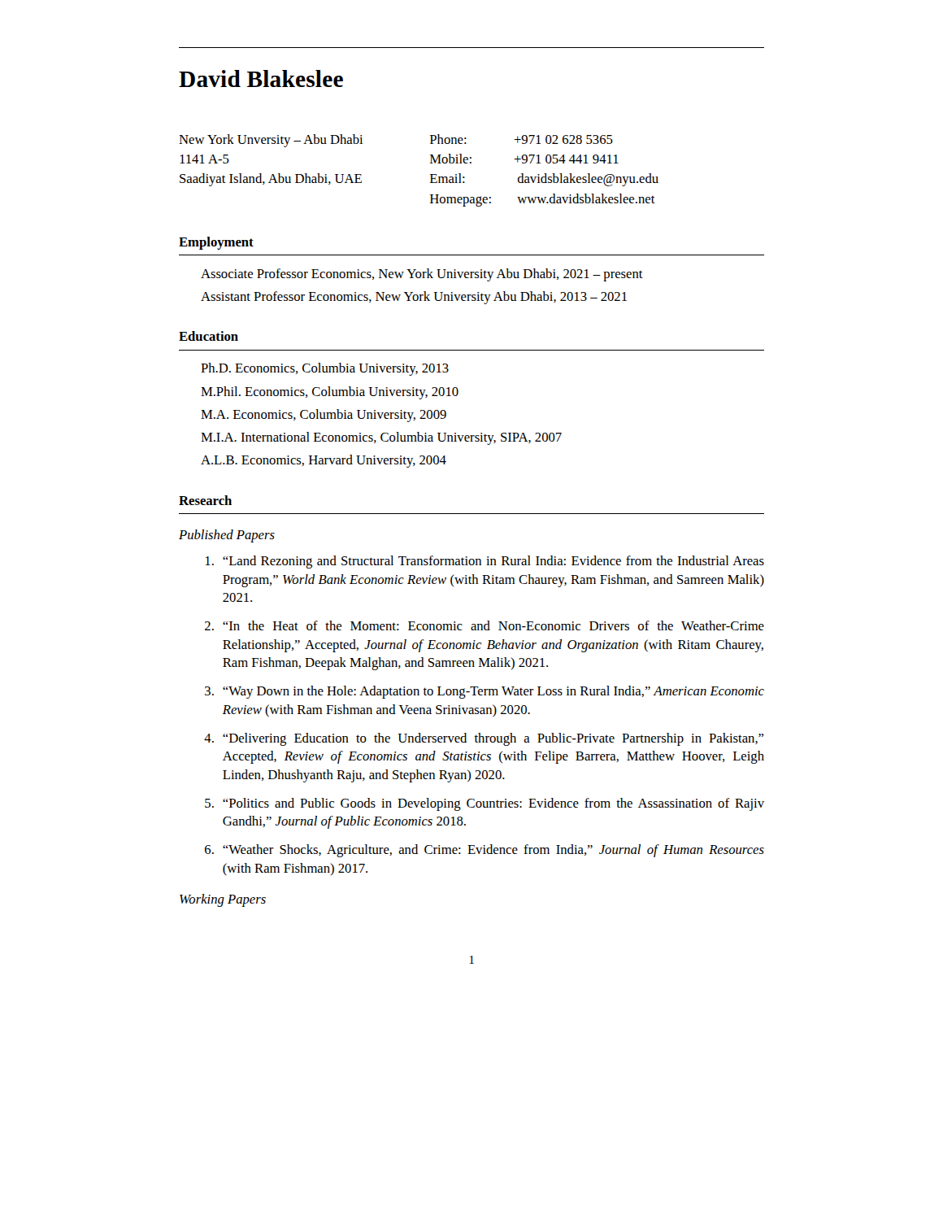David Blakeslee
| New York Unversity – Abu Dhabi | Phone: | +971 02 628 5365 |
| 1141 A-5 | Mobile: | +971 054 441 9411 |
| Saadiyat Island, Abu Dhabi, UAE | Email: | davidsblakeslee@nyu.edu |
| | Homepage: | www.davidsblakeslee.net |
Employment
Associate Professor Economics, New York University Abu Dhabi, 2021 – present
Assistant Professor Economics, New York University Abu Dhabi, 2013 – 2021
Education
Ph.D. Economics, Columbia University, 2013
M.Phil. Economics, Columbia University, 2010
M.A. Economics, Columbia University, 2009
M.I.A. International Economics, Columbia University, SIPA, 2007
A.L.B. Economics, Harvard University, 2004
Research
Published Papers
“Land Rezoning and Structural Transformation in Rural India: Evidence from the Industrial Areas Program,” World Bank Economic Review (with Ritam Chaurey, Ram Fishman, and Samreen Malik) 2021.
“In the Heat of the Moment: Economic and Non-Economic Drivers of the Weather-Crime Relationship,” Accepted, Journal of Economic Behavior and Organization (with Ritam Chaurey, Ram Fishman, Deepak Malghan, and Samreen Malik) 2021.
“Way Down in the Hole: Adaptation to Long-Term Water Loss in Rural India,” American Economic Review (with Ram Fishman and Veena Srinivasan) 2020.
“Delivering Education to the Underserved through a Public-Private Partnership in Pakistan,” Accepted, Review of Economics and Statistics (with Felipe Barrera, Matthew Hoover, Leigh Linden, Dhushyanth Raju, and Stephen Ryan) 2020.
“Politics and Public Goods in Developing Countries: Evidence from the Assassination of Rajiv Gandhi,” Journal of Public Economics 2018.
“Weather Shocks, Agriculture, and Crime: Evidence from India,” Journal of Human Resources (with Ram Fishman) 2017.
Working Papers
1